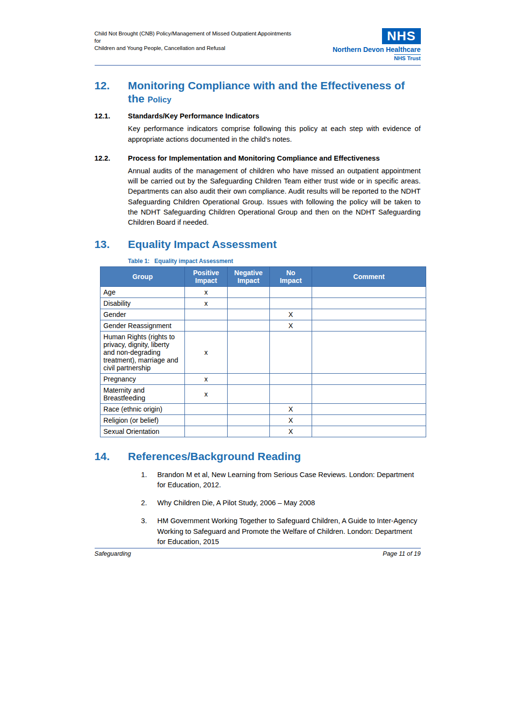Child Not Brought (CNB) Policy/Management of Missed Outpatient Appointments for
Children and Young People, Cancellation and Refusal
NHS
Northern Devon Healthcare
NHS Trust
12. Monitoring Compliance with and the Effectiveness of the Policy
12.1. Standards/Key Performance Indicators
Key performance indicators comprise following this policy at each step with evidence of appropriate actions documented in the child's notes.
12.2. Process for Implementation and Monitoring Compliance and Effectiveness
Annual audits of the management of children who have missed an outpatient appointment will be carried out by the Safeguarding Children Team either trust wide or in specific areas. Departments can also audit their own compliance. Audit results will be reported to the NDHT Safeguarding Children Operational Group. Issues with following the policy will be taken to the NDHT Safeguarding Children Operational Group and then on the NDHT Safeguarding Children Board if needed.
13. Equality Impact Assessment
Table 1: Equality impact Assessment
| Group | Positive Impact | Negative Impact | No Impact | Comment |
| --- | --- | --- | --- | --- |
| Age | x | | | |
| Disability | x | | | |
| Gender | | | X | |
| Gender Reassignment | | | X | |
| Human Rights (rights to privacy, dignity, liberty and non-degrading treatment), marriage and civil partnership | x | | | |
| Pregnancy | x | | | |
| Maternity and Breastfeeding | x | | | |
| Race (ethnic origin) | | | X | |
| Religion (or belief) | | | X | |
| Sexual Orientation | | | X | |
14. References/Background Reading
Brandon M et al, New Learning from Serious Case Reviews. London: Department for Education, 2012.
Why Children Die, A Pilot Study, 2006 – May 2008
HM Government Working Together to Safeguard Children, A Guide to Inter-Agency Working to Safeguard and Promote the Welfare of Children. London: Department for Education, 2015
Safeguarding
Page 11 of 19